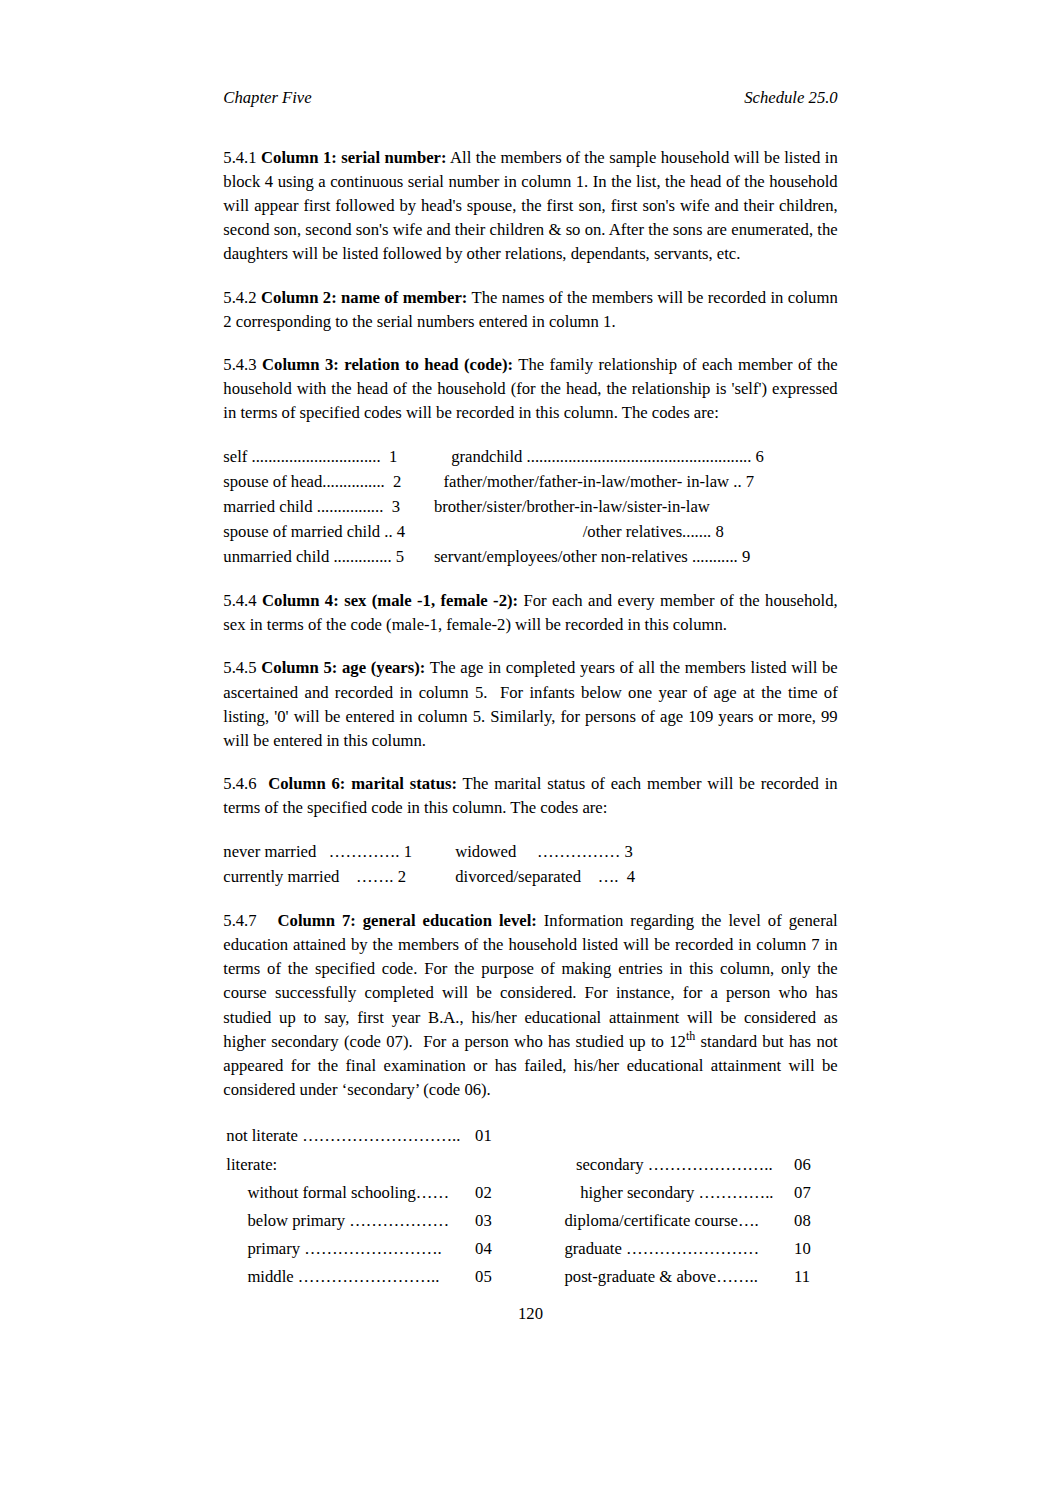Chapter Five Schedule 25.0
5.4.1 Column 1: serial number: All the members of the sample household will be listed in block 4 using a continuous serial number in column 1. In the list, the head of the household will appear first followed by head's spouse, the first son, first son's wife and their children, second son, second son's wife and their children & so on. After the sons are enumerated, the daughters will be listed followed by other relations, dependants, servants, etc.
5.4.2 Column 2: name of member: The names of the members will be recorded in column 2 corresponding to the serial numbers entered in column 1.
5.4.3 Column 3: relation to head (code): The family relationship of each member of the household with the head of the household (for the head, the relationship is 'self') expressed in terms of specified codes will be recorded in this column. The codes are:
| self ............................... 1 | grandchild ...................................................... 6 |
| spouse of head............... 2 | father/mother/father-in-law/mother- in-law .. 7 |
| married child ................ 3 | brother/sister/brother-in-law/sister-in-law |
| spouse of married child .. 4 | /other relatives....... 8 |
| unmarried child .............. 5 | servant/employees/other non-relatives ........... 9 |
5.4.4 Column 4: sex (male -1, female -2): For each and every member of the household, sex in terms of the code (male-1, female-2) will be recorded in this column.
5.4.5 Column 5: age (years): The age in completed years of all the members listed will be ascertained and recorded in column 5. For infants below one year of age at the time of listing, '0' will be entered in column 5. Similarly, for persons of age 109 years or more, 99 will be entered in this column.
5.4.6 Column 6: marital status: The marital status of each member will be recorded in terms of the specified code in this column. The codes are:
| never married …………. 1 | widowed …………… 3 |
| currently married ……. 2 | divorced/separated …. 4 |
5.4.7 Column 7: general education level: Information regarding the level of general education attained by the members of the household listed will be recorded in column 7 in terms of the specified code. For the purpose of making entries in this column, only the course successfully completed will be considered. For instance, for a person who has studied up to say, first year B.A., his/her educational attainment will be considered as higher secondary (code 07). For a person who has studied up to 12th standard but has not appeared for the final examination or has failed, his/her educational attainment will be considered under ‘secondary’ (code 06).
| not literate ……………………….. | 01 | | |
| literate: | | secondary ………………….. | 06 |
| without formal schooling…… | 02 | higher secondary ………….. | 07 |
| below primary ……………… | 03 | diploma/certificate course…. | 08 |
| primary ……………………. | 04 | graduate …………………… | 10 |
| middle …………………….. | 05 | post-graduate & above…….. | 11 |
120